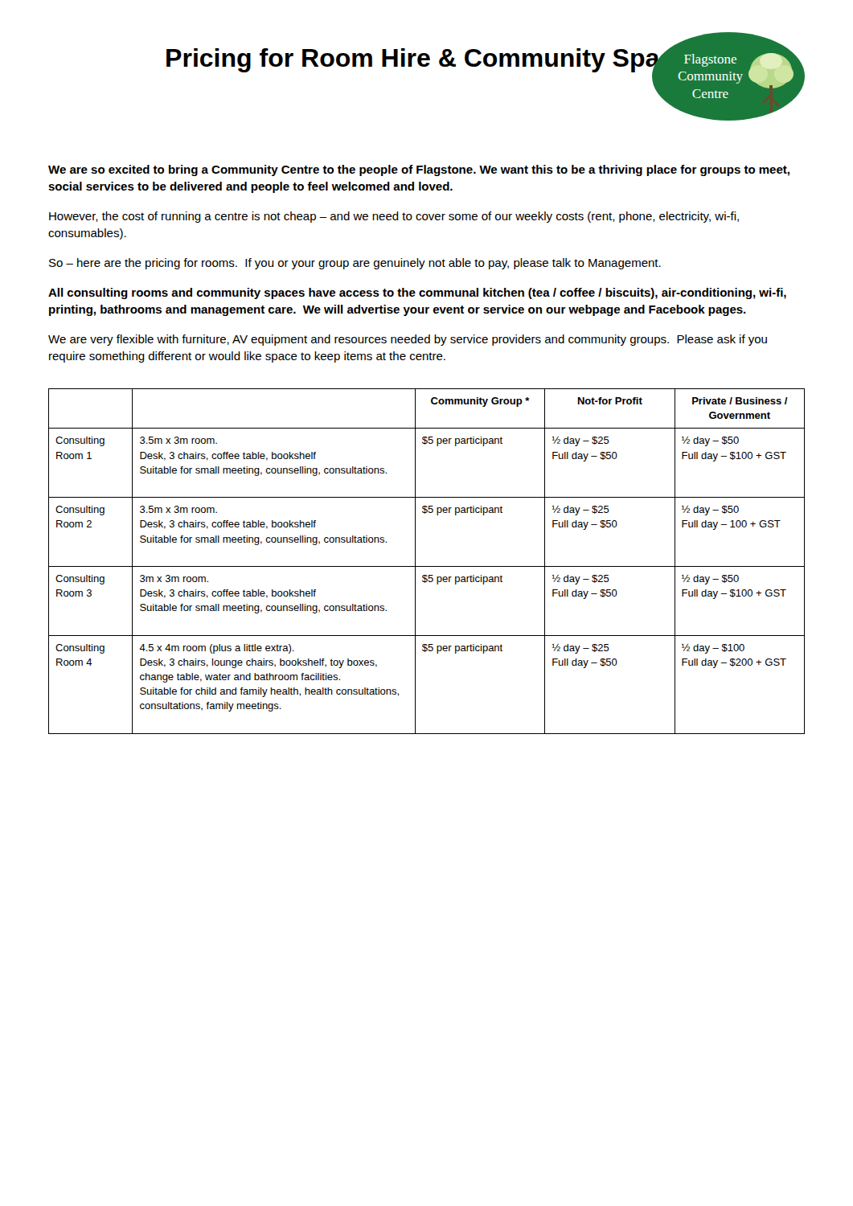Pricing for Room Hire & Community Space
Flagstone
Community
Centre
We are so excited to bring a Community Centre to the people of Flagstone. We want this to be a thriving place for groups to meet, social services to be delivered and people to feel welcomed and loved.
However, the cost of running a centre is not cheap – and we need to cover some of our weekly costs (rent, phone, electricity, wi-fi, consumables).
So – here are the pricing for rooms. If you or your group are genuinely not able to pay, please talk to Management.
All consulting rooms and community spaces have access to the communal kitchen (tea / coffee / biscuits), air-conditioning, wi-fi, printing, bathrooms and management care. We will advertise your event or service on our webpage and Facebook pages.
We are very flexible with furniture, AV equipment and resources needed by service providers and community groups. Please ask if you require something different or would like space to keep items at the centre.
| | | Community Group * | Not-for Profit | Private / Business / Government |
| --- | --- | --- | --- | --- |
| Consulting Room 1 | 3.5m x 3m room. Desk, 3 chairs, coffee table, bookshelf Suitable for small meeting, counselling, consultations. | $5 per participant | ½ day – $25 Full day – $50 | ½ day – $50 Full day – $100 + GST |
| Consulting Room 2 | 3.5m x 3m room. Desk, 3 chairs, coffee table, bookshelf Suitable for small meeting, counselling, consultations. | $5 per participant | ½ day – $25 Full day – $50 | ½ day – $50 Full day – 100 + GST |
| Consulting Room 3 | 3m x 3m room. Desk, 3 chairs, coffee table, bookshelf Suitable for small meeting, counselling, consultations. | $5 per participant | ½ day – $25 Full day – $50 | ½ day – $50 Full day – $100 + GST |
| Consulting Room 4 | 4.5 x 4m room (plus a little extra). Desk, 3 chairs, lounge chairs, bookshelf, toy boxes, change table, water and bathroom facilities. Suitable for child and family health, health consultations, consultations, family meetings. | $5 per participant | ½ day – $25 Full day – $50 | ½ day – $100 Full day – $200 + GST |